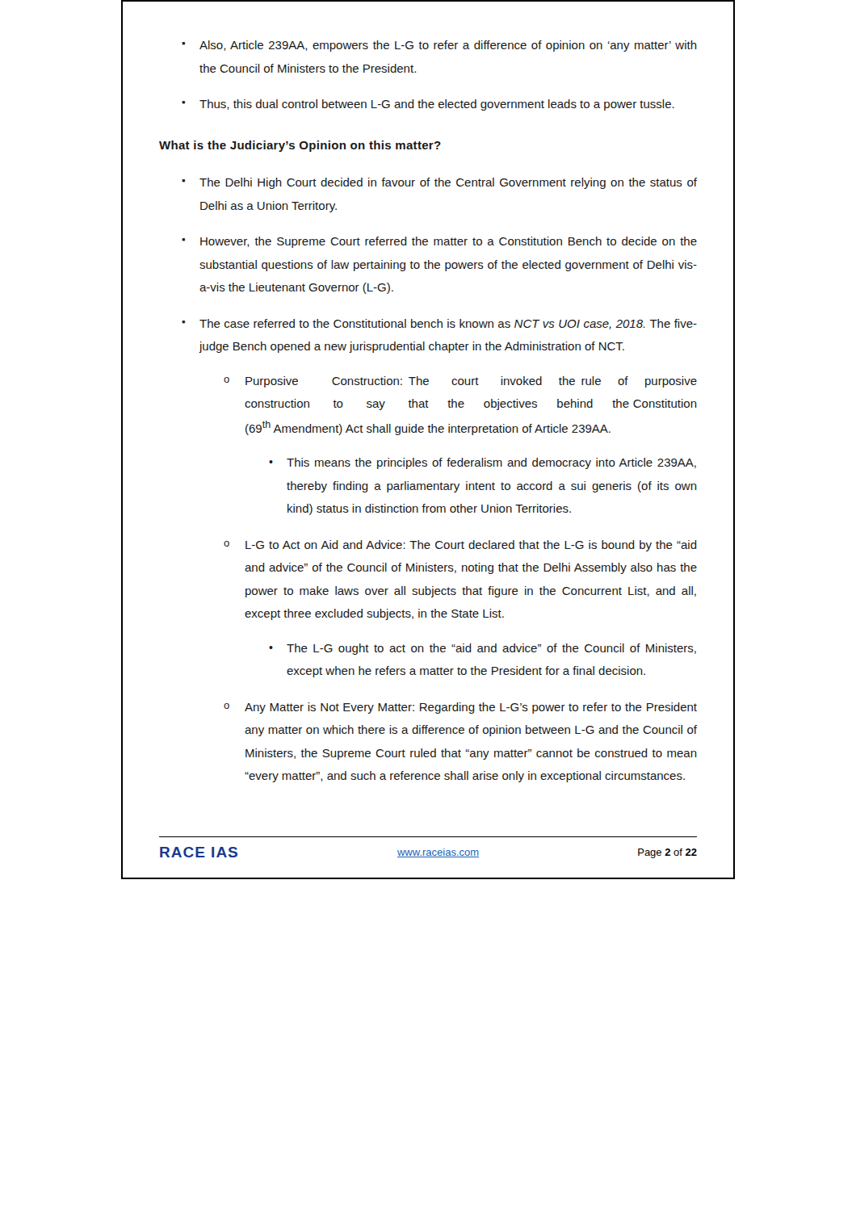Also, Article 239AA, empowers the L-G to refer a difference of opinion on ‘any matter’ with the Council of Ministers to the President.
Thus, this dual control between L-G and the elected government leads to a power tussle.
What is the Judiciary’s Opinion on this matter?
The Delhi High Court decided in favour of the Central Government relying on the status of Delhi as a Union Territory.
However, the Supreme Court referred the matter to a Constitution Bench to decide on the substantial questions of law pertaining to the powers of the elected government of Delhi vis-a-vis the Lieutenant Governor (L-G).
The case referred to the Constitutional bench is known as NCT vs UOI case, 2018. The five-judge Bench opened a new jurisprudential chapter in the Administration of NCT.
Purposive Construction: The court invoked the rule of purposive construction to say that the objectives behind the Constitution (69th Amendment) Act shall guide the interpretation of Article 239AA.
This means the principles of federalism and democracy into Article 239AA, thereby finding a parliamentary intent to accord a sui generis (of its own kind) status in distinction from other Union Territories.
L-G to Act on Aid and Advice: The Court declared that the L-G is bound by the “aid and advice” of the Council of Ministers, noting that the Delhi Assembly also has the power to make laws over all subjects that figure in the Concurrent List, and all, except three excluded subjects, in the State List.
The L-G ought to act on the “aid and advice” of the Council of Ministers, except when he refers a matter to the President for a final decision.
Any Matter is Not Every Matter: Regarding the L-G’s power to refer to the President any matter on which there is a difference of opinion between L-G and the Council of Ministers, the Supreme Court ruled that “any matter” cannot be construed to mean “every matter”, and such a reference shall arise only in exceptional circumstances.
RACE IAS
www.raceias.com
Page 2 of 22